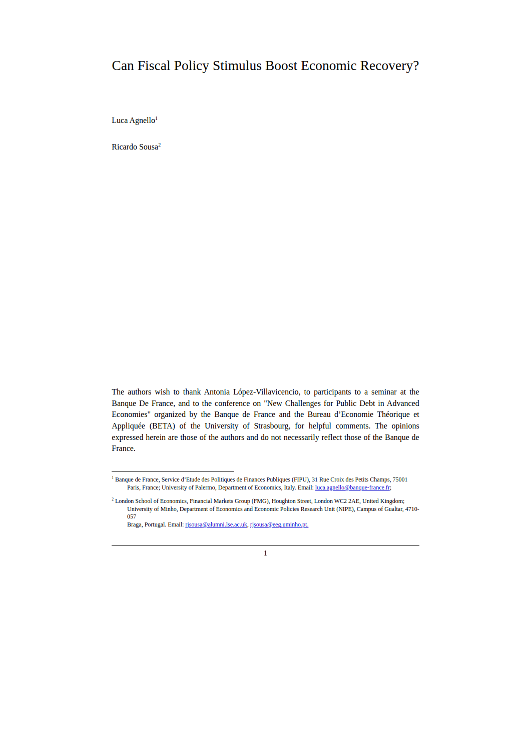Can Fiscal Policy Stimulus Boost Economic Recovery?
Luca Agnello1
Ricardo Sousa2
The authors wish to thank Antonia López-Villavicencio, to participants to a seminar at the Banque De France, and to the conference on "New Challenges for Public Debt in Advanced Economies" organized by the Banque de France and the Bureau d’Economie Théorique et Appliquée (BETA) of the University of Strasbourg, for helpful comments. The opinions expressed herein are those of the authors and do not necessarily reflect those of the Banque de France.
1 Banque de France, Service d’Etude des Politiques de Finances Publiques (FIPU), 31 Rue Croix des Petits Champs, 75001 Paris, France; University of Palermo, Department of Economics, Italy. Email: luca.agnello@banque-france.fr;
2 London School of Economics, Financial Markets Group (FMG), Houghton Street, London WC2 2AE, United Kingdom; University of Minho, Department of Economics and Economic Policies Research Unit (NIPE), Campus of Gualtar, 4710-057 Braga, Portugal. Email: rjsousa@alumni.lse.ac.uk, rjsousa@eeg.uminho.pt.
1